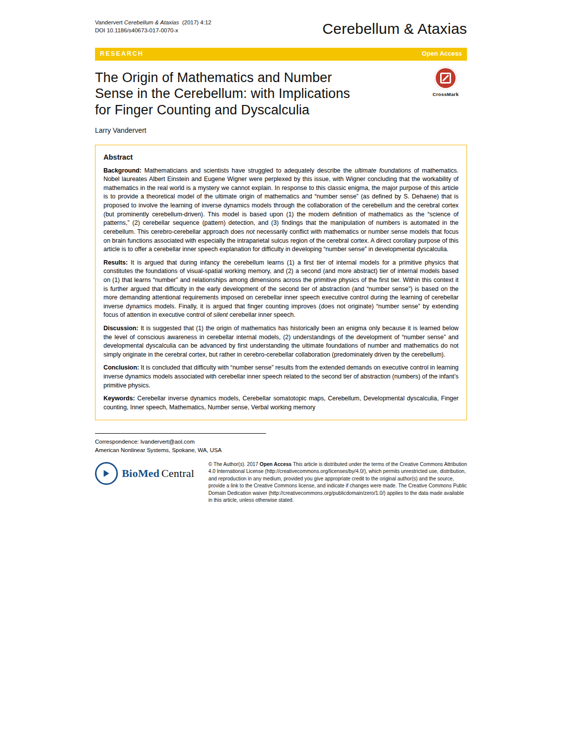Vandervert Cerebellum & Ataxias (2017) 4:12
DOI 10.1186/s40673-017-0070-x
Cerebellum & Ataxias
Research
Open Access
CrossMark
The Origin of Mathematics and Number
Sense in the Cerebellum: with Implications
for Finger Counting and Dyscalculia
Larry Vandervert
Abstract
Background: Mathematicians and scientists have struggled to adequately describe the ultimate foundations of mathematics. Nobel laureates Albert Einstein and Eugene Wigner were perplexed by this issue, with Wigner concluding that the workability of mathematics in the real world is a mystery we cannot explain. In response to this classic enigma, the major purpose of this article is to provide a theoretical model of the ultimate origin of mathematics and “number sense” (as defined by S. Dehaene) that is proposed to involve the learning of inverse dynamics models through the collaboration of the cerebellum and the cerebral cortex (but prominently cerebellum-driven). This model is based upon (1) the modern definition of mathematics as the “science of patterns,” (2) cerebellar sequence (pattern) detection, and (3) findings that the manipulation of numbers is automated in the cerebellum. This cerebro-cerebellar approach does not necessarily conflict with mathematics or number sense models that focus on brain functions associated with especially the intraparietal sulcus region of the cerebral cortex. A direct corollary purpose of this article is to offer a cerebellar inner speech explanation for difficulty in developing “number sense” in developmental dyscalculia.
Results: It is argued that during infancy the cerebellum learns (1) a first tier of internal models for a primitive physics that constitutes the foundations of visual-spatial working memory, and (2) a second (and more abstract) tier of internal models based on (1) that learns “number” and relationships among dimensions across the primitive physics of the first tier. Within this context it is further argued that difficulty in the early development of the second tier of abstraction (and “number sense”) is based on the more demanding attentional requirements imposed on cerebellar inner speech executive control during the learning of cerebellar inverse dynamics models. Finally, it is argued that finger counting improves (does not originate) “number sense” by extending focus of attention in executive control of silent cerebellar inner speech.
Discussion: It is suggested that (1) the origin of mathematics has historically been an enigma only because it is learned below the level of conscious awareness in cerebellar internal models, (2) understandings of the development of “number sense” and developmental dyscalculia can be advanced by first understanding the ultimate foundations of number and mathematics do not simply originate in the cerebral cortex, but rather in cerebro-cerebellar collaboration (predominately driven by the cerebellum).
Conclusion: It is concluded that difficulty with “number sense” results from the extended demands on executive control in learning inverse dynamics models associated with cerebellar inner speech related to the second tier of abstraction (numbers) of the infant’s primitive physics.
Keywords: Cerebellar inverse dynamics models, Cerebellar somatotopic maps, Cerebellum, Developmental dyscalculia, Finger counting, Inner speech, Mathematics, Number sense, Verbal working memory
Correspondence: lvandervert@aol.com
American Nonlinear Systems, Spokane, WA, USA
BioMed Central
© The Author(s). 2017 Open Access This article is distributed under the terms of the Creative Commons Attribution 4.0 International License (http://creativecommons.org/licenses/by/4.0/), which permits unrestricted use, distribution, and reproduction in any medium, provided you give appropriate credit to the original author(s) and the source, provide a link to the Creative Commons license, and indicate if changes were made. The Creative Commons Public Domain Dedication waiver (http://creativecommons.org/publicdomain/zero/1.0/) applies to the data made available in this article, unless otherwise stated.